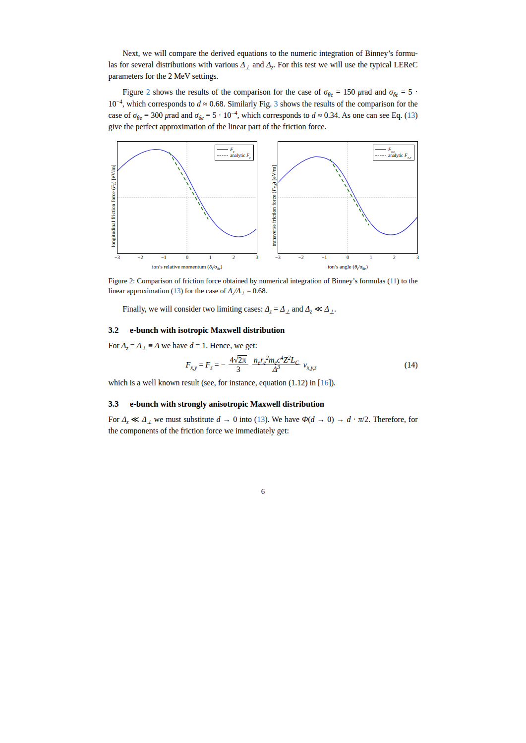Next, we will compare the derived equations to the numeric integration of Binney’s formulas for several distributions with various Δ⊥ and Δz. For this test we will use the typical LEReC parameters for the 2 MeV settings.
Figure 2 shows the results of the comparison for the case of σθe = 150 μrad and σδe = 5 · 10−4, which corresponds to d ≈ 0.68. Similarly Fig. 3 shows the results of the comparison for the case of σθe = 300 μrad and σδe = 5 · 10−4, which corresponds to d ≈ 0.34. As one can see Eq. (13) give the perfect approximation of the linear part of the friction force.
longitudinal friction force (Fz) [eV/m]
20 15 10 5 0 −5 −10 −15 −20
Fz
analytic Fz
−3 −2 −1 0 1 2 3
ion’s relative momentum (δi/σδe)
transverse friction force (Fx,y) [eV/m]
20 15 10 5 0 −5 −10 −15 −20
Fx,y
analytic Fx,y
−3 −2 −1 0 1 2 3
ion’s angle (θi/σθe)
Figure 2: Comparison of friction force obtained by numerical integration of Binney’s formulas (11) to the linear approximation (13) for the case of Δz/Δ⊥ = 0.68.
Finally, we will consider two limiting cases: Δz = Δ⊥ and Δz ≪ Δ⊥.
3.2e-bunch with isotropic Maxwell distribution
For Δz = Δ⊥ ≡ Δ we have d = 1. Hence, we get:
Fx,y = Fz = − 4√2π 3 nere2mec4Z2LC Δ3 vx,y,z
(14)
which is a well known result (see, for instance, equation (1.12) in [16]).
3.3e-bunch with strongly anisotropic Maxwell distri­bution
For Δz ≪ Δ⊥ we must substitute d → 0 into (13). We have Φ(d → 0) → d · π/2. Therefore, for the components of the friction force we immediately get:
6